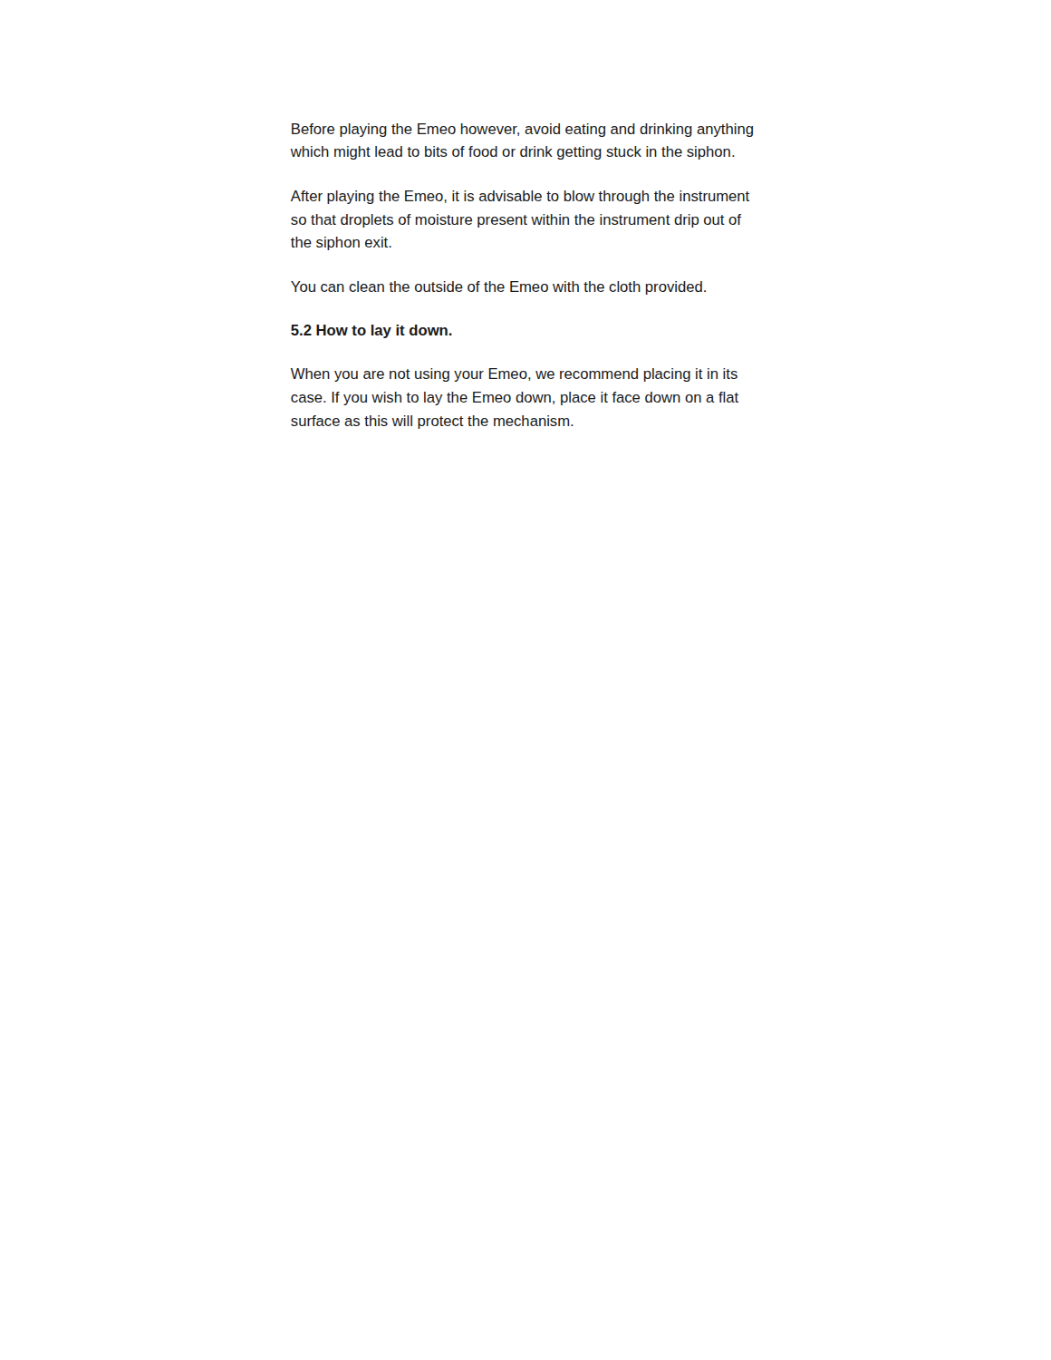Before playing the Emeo however, avoid eating and drinking anything which might lead to bits of food or drink getting stuck in the siphon.
After playing the Emeo, it is advisable to blow through the instrument so that droplets of moisture present within the instrument drip out of the siphon exit.
You can clean the outside of the Emeo with the cloth provided.
5.2 How to lay it down.
When you are not using your Emeo, we recommend placing it in its case. If you wish to lay the Emeo down, place it face down on a flat surface as this will protect the mechanism.